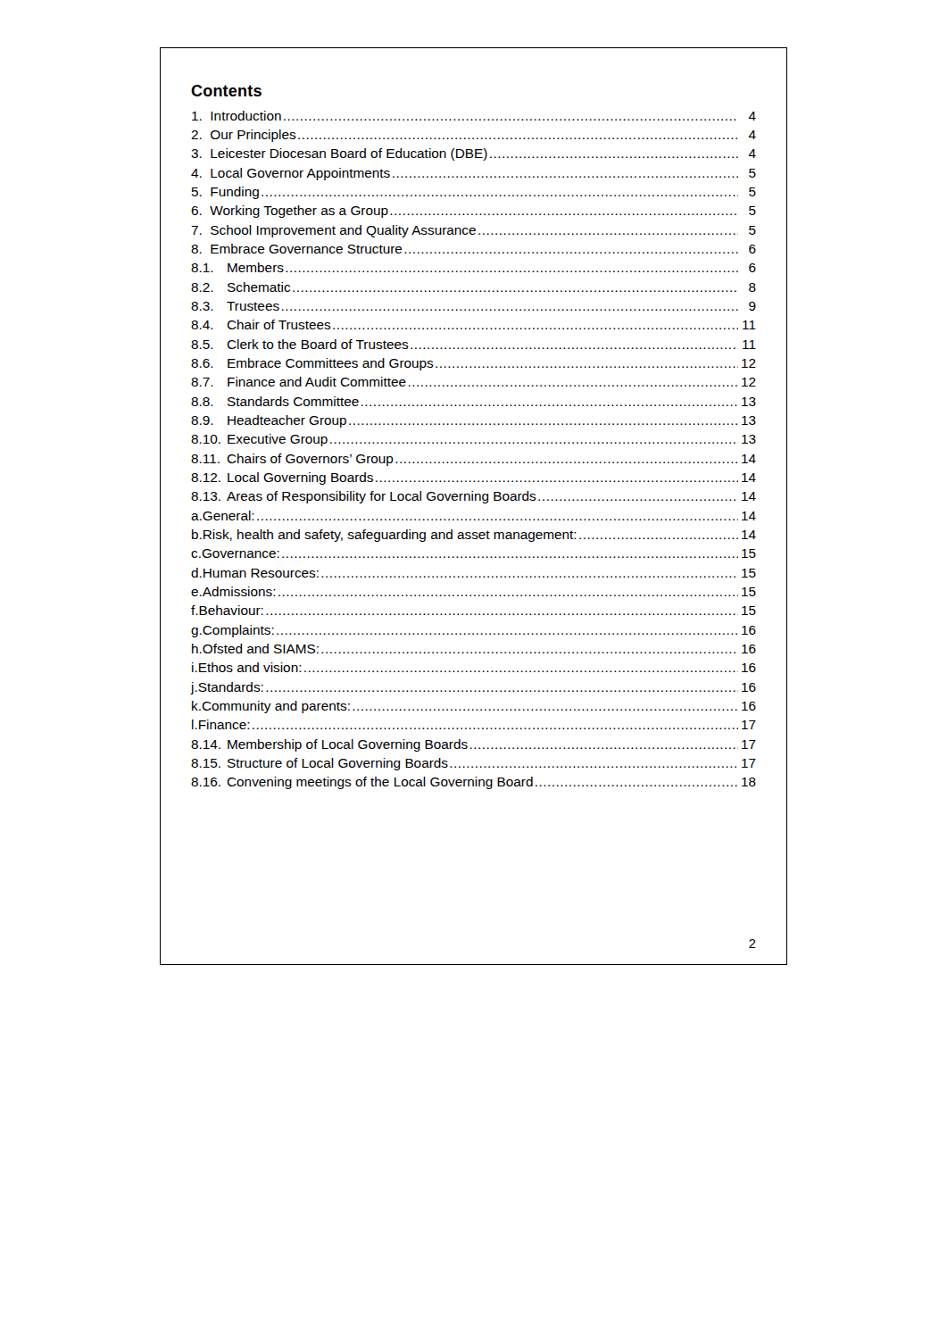Contents
1. Introduction ........................................................................................................................................... 4
2. Our Principles ....................................................................................................................................... 4
3. Leicester Diocesan Board of Education (DBE) ............................................................................................. 4
4. Local Governor Appointments ................................................................................................................. 5
5. Funding ................................................................................................................................................. 5
6. Working Together as a Group ................................................................................................................... 5
7. School Improvement and Quality Assurance ................................................................................................ 5
8. Embrace Governance Structure ................................................................................................................. 6
8.1. Members ................................................................................................................................................. 6
8.2. Schematic ............................................................................................................................................... 8
8.3. Trustees ................................................................................................................................................... 9
8.4. Chair of Trustees ................................................................................................................................. 11
8.5. Clerk to the Board of Trustees ............................................................................................................. 11
8.6. Embrace Committees and Groups ....................................................................................................... 12
8.7. Finance and Audit Committee ............................................................................................................. 12
8.8. Standards Committee ............................................................................................................................. 13
8.9. Headteacher Group ................................................................................................................................. 13
8.10. Executive Group ................................................................................................................................. 13
8.11. Chairs of Governors’ Group ................................................................................................................. 14
8.12. Local Governing Boards ............................................................................................................. 14
8.13. Areas of Responsibility for Local Governing Boards ............................................................................. 14
a.General: ................................................................................................................................. 14
b.Risk, health and safety, safeguarding and asset management: ............................................................. 14
c.Governance: ................................................................................................................................. 15
d.Human Resources: ................................................................................................................. 15
e.Admissions: ................................................................................................................................. 15
f.Behaviour: ................................................................................................................................. 15
g.Complaints: ................................................................................................................................. 16
h.Ofsted and SIAMS: ................................................................................................................. 16
i.Ethos and vision: ................................................................................................................. 16
j.Standards: ................................................................................................................................. 16
k.Community and parents: ................................................................................................. 16
l.Finance: ................................................................................................................................. 17
8.14. Membership of Local Governing Boards ................................................................................. 17
8.15. Structure of Local Governing Boards ......................................................................................... 17
8.16. Convening meetings of the Local Governing Board ....................................................................... 18
2